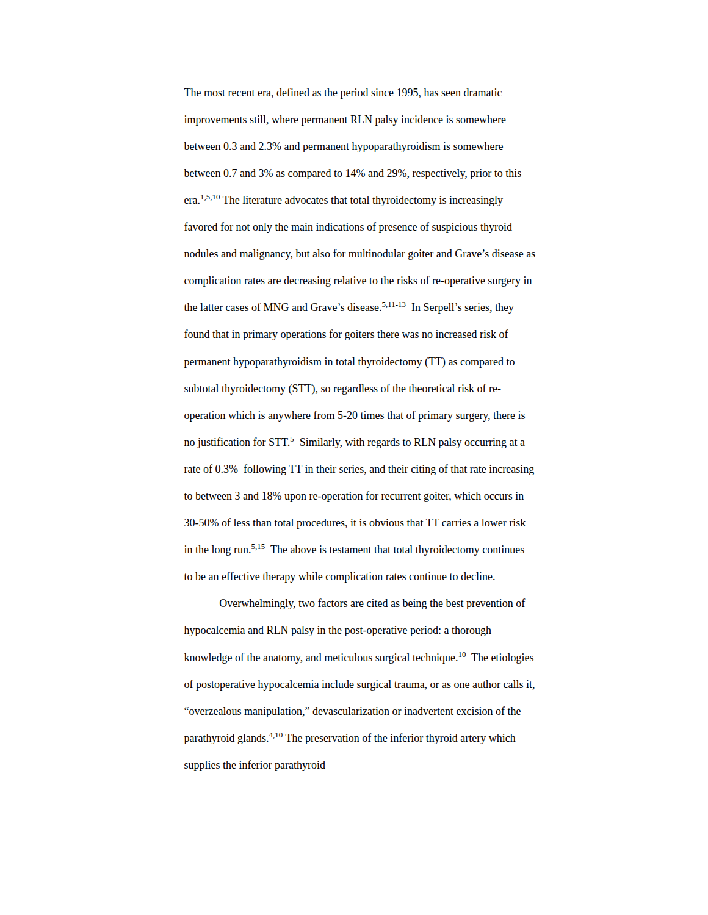The most recent era, defined as the period since 1995, has seen dramatic improvements still, where permanent RLN palsy incidence is somewhere between 0.3 and 2.3% and permanent hypoparathyroidism is somewhere between 0.7 and 3% as compared to 14% and 29%, respectively, prior to this era.1,5,10 The literature advocates that total thyroidectomy is increasingly favored for not only the main indications of presence of suspicious thyroid nodules and malignancy, but also for multinodular goiter and Grave’s disease as complication rates are decreasing relative to the risks of re-operative surgery in the latter cases of MNG and Grave’s disease.5,11-13 In Serpell’s series, they found that in primary operations for goiters there was no increased risk of permanent hypoparathyroidism in total thyroidectomy (TT) as compared to subtotal thyroidectomy (STT), so regardless of the theoretical risk of re-operation which is anywhere from 5-20 times that of primary surgery, there is no justification for STT.5 Similarly, with regards to RLN palsy occurring at a rate of 0.3% following TT in their series, and their citing of that rate increasing to between 3 and 18% upon re-operation for recurrent goiter, which occurs in 30-50% of less than total procedures, it is obvious that TT carries a lower risk in the long run.5,15 The above is testament that total thyroidectomy continues to be an effective therapy while complication rates continue to decline.
Overwhelmingly, two factors are cited as being the best prevention of hypocalcemia and RLN palsy in the post-operative period: a thorough knowledge of the anatomy, and meticulous surgical technique.10 The etiologies of postoperative hypocalcemia include surgical trauma, or as one author calls it, “overzealous manipulation,” devascularization or inadvertent excision of the parathyroid glands.4,10 The preservation of the inferior thyroid artery which supplies the inferior parathyroid